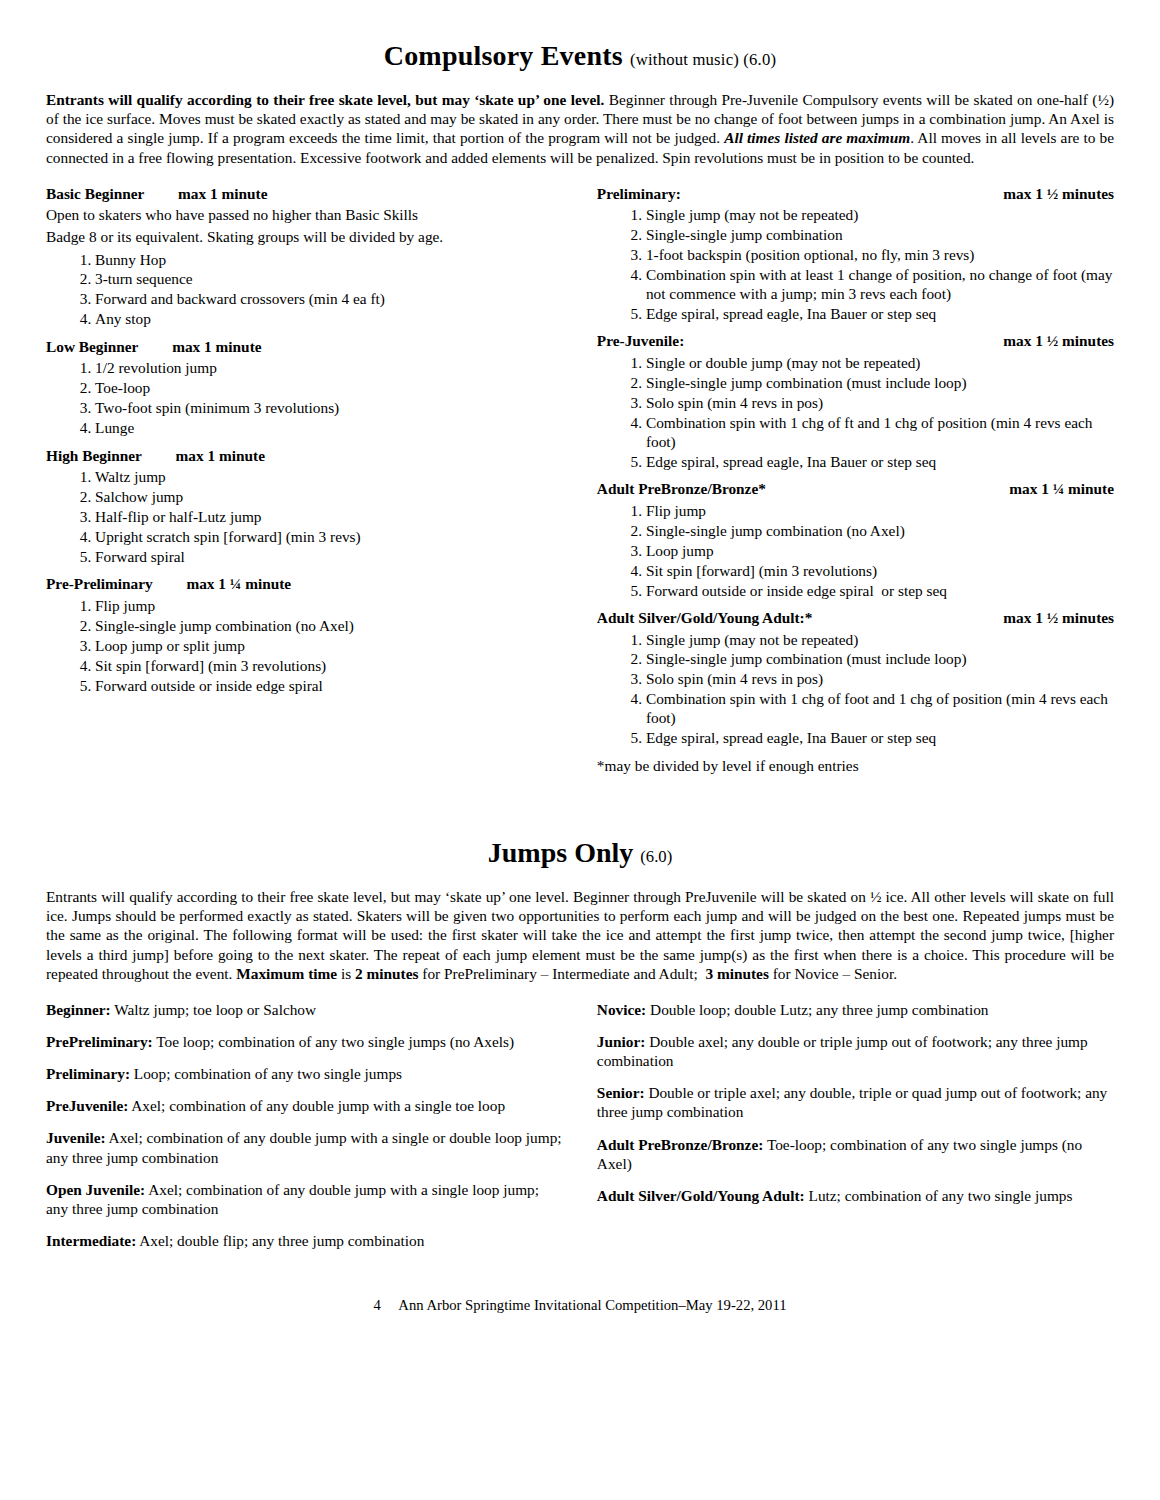Compulsory Events (without music) (6.0)
Entrants will qualify according to their free skate level, but may ‘skate up’ one level. Beginner through Pre-Juvenile Compulsory events will be skated on one-half (½) of the ice surface. Moves must be skated exactly as stated and may be skated in any order. There must be no change of foot between jumps in a combination jump. An Axel is considered a single jump. If a program exceeds the time limit, that portion of the program will not be judged. All times listed are maximum. All moves in all levels are to be connected in a free flowing presentation. Excessive footwork and added elements will be penalized. Spin revolutions must be in position to be counted.
Basic Beginner max 1 minute
Open to skaters who have passed no higher than Basic Skills
Badge 8 or its equivalent. Skating groups will be divided by age.
Bunny Hop
3-turn sequence
Forward and backward crossovers (min 4 ea ft)
Any stop
Low Beginner max 1 minute
1/2 revolution jump
Toe-loop
Two-foot spin (minimum 3 revolutions)
Lunge
High Beginner max 1 minute
Waltz jump
Salchow jump
Half-flip or half-Lutz jump
Upright scratch spin [forward] (min 3 revs)
Forward spiral
Pre-Preliminary max 1 ¼ minute
Flip jump
Single-single jump combination (no Axel)
Loop jump or split jump
Sit spin [forward] (min 3 revolutions)
Forward outside or inside edge spiral
Preliminary: max 1 ½ minutes
Single jump (may not be repeated)
Single-single jump combination
1-foot backspin (position optional, no fly, min 3 revs)
Combination spin with at least 1 change of position, no change of foot (may not commence with a jump; min 3 revs each foot)
Edge spiral, spread eagle, Ina Bauer or step seq
Pre-Juvenile: max 1 ½ minutes
Single or double jump (may not be repeated)
Single-single jump combination (must include loop)
Solo spin (min 4 revs in pos)
Combination spin with 1 chg of ft and 1 chg of position (min 4 revs each foot)
Edge spiral, spread eagle, Ina Bauer or step seq
Adult PreBronze/Bronze*max 1 ¼ minute
Flip jump
Single-single jump combination (no Axel)
Loop jump
Sit spin [forward] (min 3 revolutions)
Forward outside or inside edge spiral or step seq
Adult Silver/Gold/Young Adult:*max 1 ½ minutes
Single jump (may not be repeated)
Single-single jump combination (must include loop)
Solo spin (min 4 revs in pos)
Combination spin with 1 chg of foot and 1 chg of position (min 4 revs each foot)
Edge spiral, spread eagle, Ina Bauer or step seq
*may be divided by level if enough entries
Jumps Only (6.0)
Entrants will qualify according to their free skate level, but may ‘skate up’ one level. Beginner through PreJuvenile will be skated on ½ ice. All other levels will skate on full ice. Jumps should be performed exactly as stated. Skaters will be given two opportunities to perform each jump and will be judged on the best one. Repeated jumps must be the same as the original. The following format will be used: the first skater will take the ice and attempt the first jump twice, then attempt the second jump twice, [higher levels a third jump] before going to the next skater. The repeat of each jump element must be the same jump(s) as the first when there is a choice. This procedure will be repeated throughout the event. Maximum time is 2 minutes for PrePreliminary – Intermediate and Adult; 3 minutes for Novice – Senior.
Beginner: Waltz jump; toe loop or Salchow
PrePreliminary: Toe loop; combination of any two single jumps (no Axels)
Preliminary: Loop; combination of any two single jumps
PreJuvenile: Axel; combination of any double jump with a single toe loop
Juvenile: Axel; combination of any double jump with a single or double loop jump; any three jump combination
Open Juvenile: Axel; combination of any double jump with a single loop jump; any three jump combination
Intermediate: Axel; double flip; any three jump combination
Novice: Double loop; double Lutz; any three jump combination
Junior: Double axel; any double or triple jump out of footwork; any three jump combination
Senior: Double or triple axel; any double, triple or quad jump out of footwork; any three jump combination
Adult PreBronze/Bronze: Toe-loop; combination of any two single jumps (no Axel)
Adult Silver/Gold/Young Adult: Lutz; combination of any two single jumps
4 Ann Arbor Springtime Invitational Competition–May 19-22, 2011